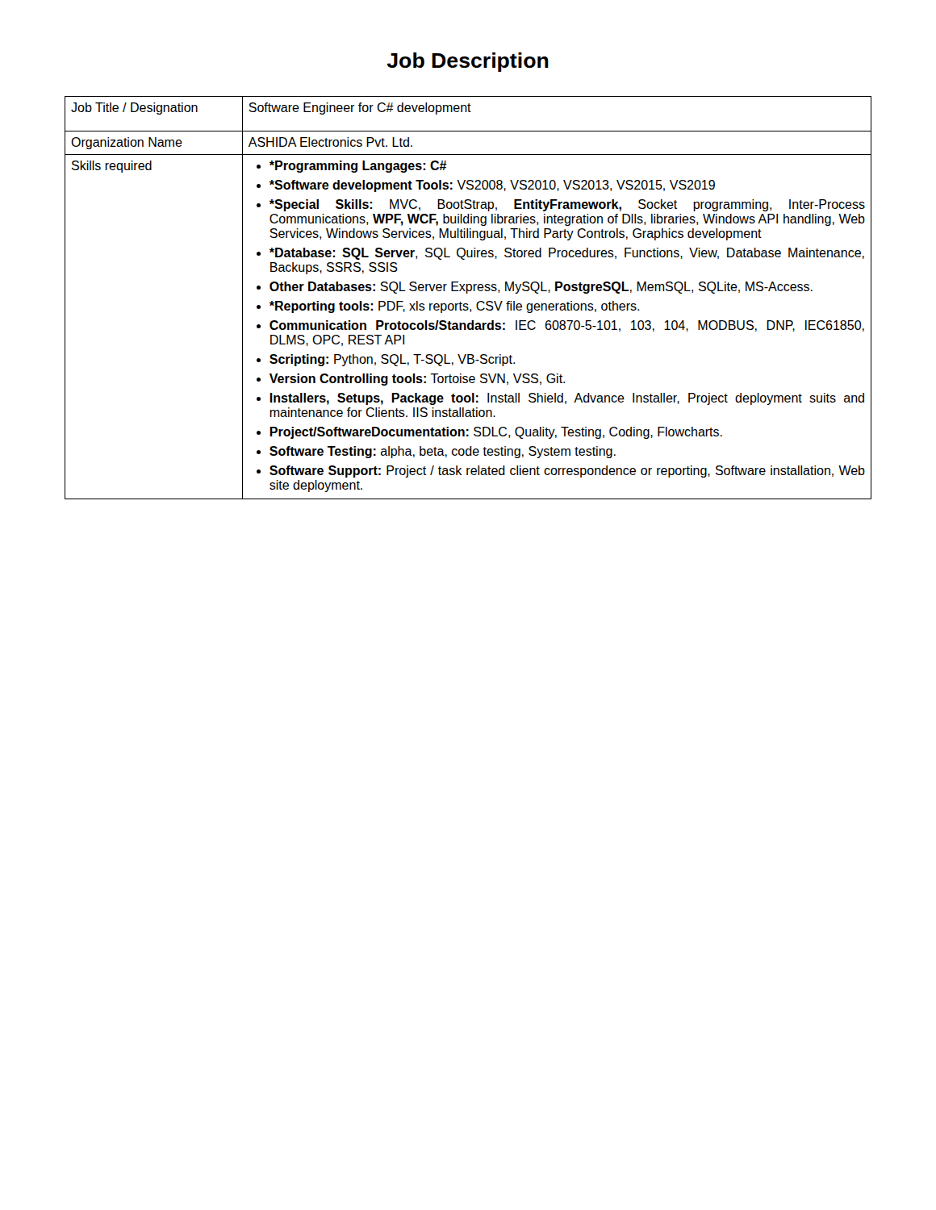Job Description
| Job Title / Designation | Software Engineer for C# development |
| Organization Name | ASHIDA Electronics Pvt. Ltd. |
| Skills required | *Programming Langages: C# *Software development Tools: VS2008, VS2010, VS2013, VS2015, VS2019 *Special Skills: MVC, BootStrap, EntityFramework, Socket programming, Inter-Process Communications, WPF, WCF, building libraries, integration of Dlls, libraries, Windows API handling, Web Services, Windows Services, Multilingual, Third Party Controls, Graphics development *Database: SQL Server , SQL Quires, Stored Procedures, Functions, View, Database Maintenance, Backups, SSRS, SSIS Other Databases: SQL Server Express, MySQL, PostgreSQL , MemSQL, SQLite, MS-Access. *Reporting tools: PDF, xls reports, CSV file generations, others. Communication Protocols/Standards: IEC 60870-5-101, 103, 104, MODBUS, DNP, IEC61850, DLMS, OPC, REST API Scripting: Python, SQL, T-SQL, VB-Script. Version Controlling tools: Tortoise SVN, VSS, Git. Installers, Setups, Package tool: Install Shield, Advance Installer, Project deployment suits and maintenance for Clients. IIS installation. Project/SoftwareDocumentation: SDLC, Quality, Testing, Coding, Flowcharts. Software Testing: alpha, beta, code testing, System testing. Software Support: Project / task related client correspondence or reporting, Software installation, Web site deployment. |